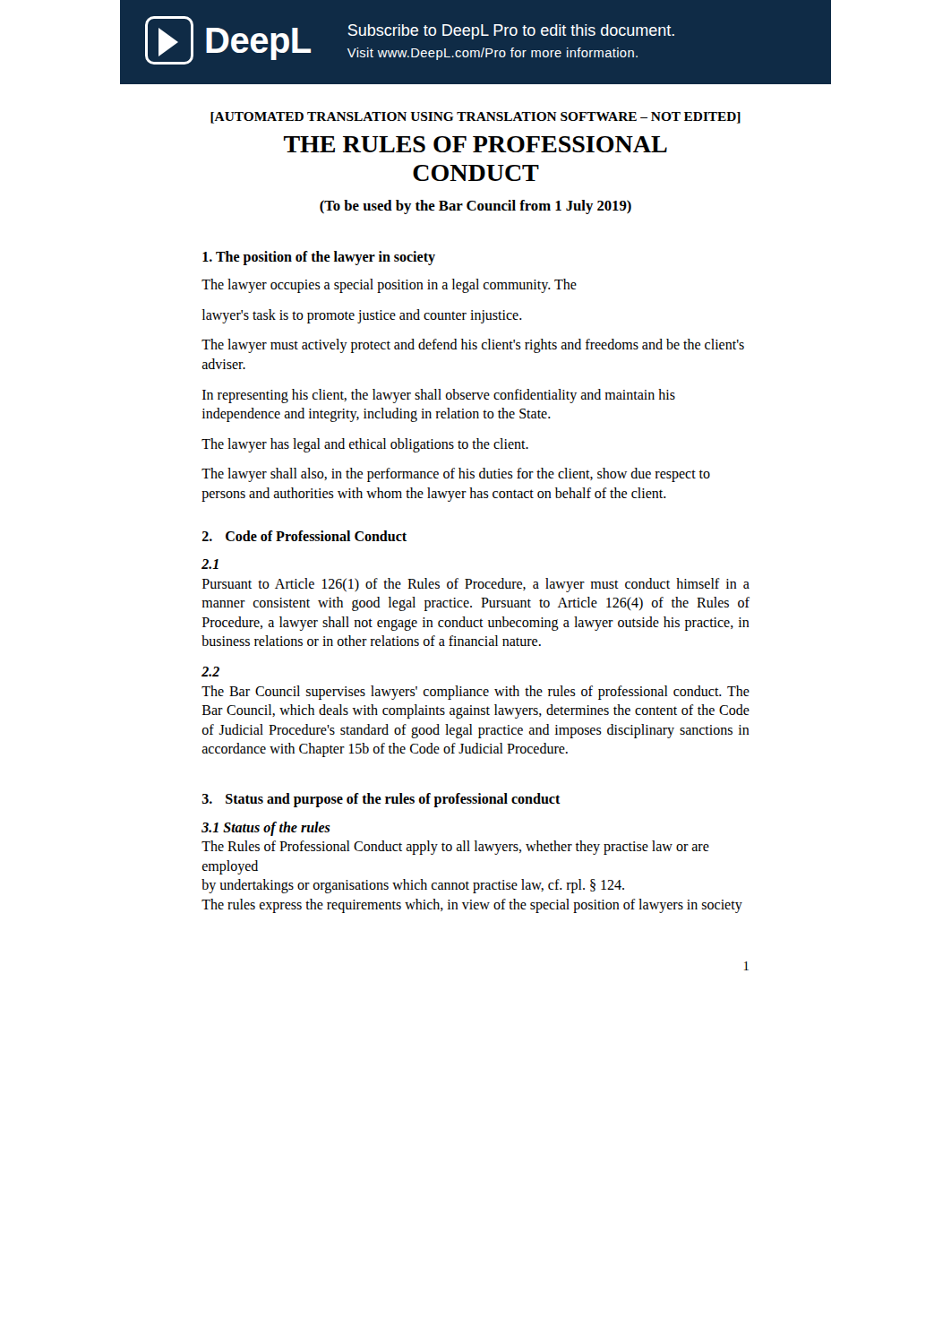DeepL
Subscribe to DeepL Pro to edit this document.
Visit www.DeepL.com/Pro for more information.
[AUTOMATED TRANSLATION USING TRANSLATION SOFTWARE – NOT EDITED]
THE RULES OF PROFESSIONAL
CONDUCT
(To be used by the Bar Council from 1 July 2019)
1. The position of the lawyer in society
The lawyer occupies a special position in a legal community. The
lawyer's task is to promote justice and counter injustice.
The lawyer must actively protect and defend his client's rights and freedoms and be the client's adviser.
In representing his client, the lawyer shall observe confidentiality and maintain his
independence and integrity, including in relation to the State.
The lawyer has legal and ethical obligations to the client.
The lawyer shall also, in the performance of his duties for the client, show due respect to persons and authorities with whom the lawyer has contact on behalf of the client.
2. Code of Professional Conduct
2.1
Pursuant to Article 126(1) of the Rules of Procedure, a lawyer must conduct himself in a manner consistent with good legal practice. Pursuant to Article 126(4) of the Rules of Procedure, a lawyer shall not engage in conduct unbecoming a lawyer outside his practice, in business relations or in other relations of a financial nature.
2.2
The Bar Council supervises lawyers' compliance with the rules of professional conduct. The Bar Council, which deals with complaints against lawyers, determines the content of the Code of Judicial Procedure's standard of good legal practice and imposes disciplinary sanctions in accordance with Chapter 15b of the Code of Judicial Procedure.
3. Status and purpose of the rules of professional conduct
3.1 Status of the rules
The Rules of Professional Conduct apply to all lawyers, whether they practise law or are employed
by undertakings or organisations which cannot practise law, cf. rpl. § 124.
The rules express the requirements which, in view of the special position of lawyers in society
1